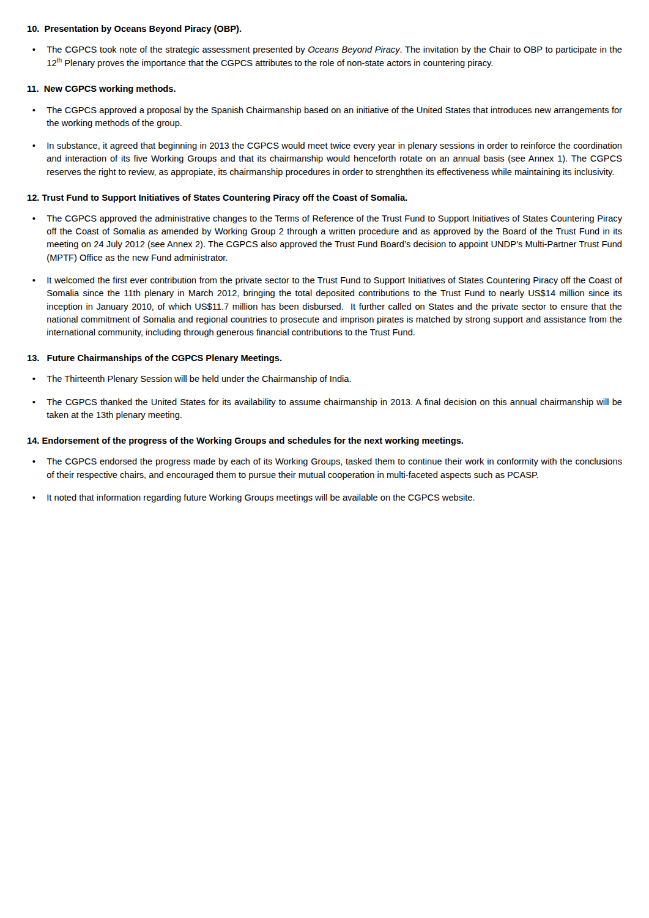10. Presentation by Oceans Beyond Piracy (OBP).
The CGPCS took note of the strategic assessment presented by Oceans Beyond Piracy. The invitation by the Chair to OBP to participate in the 12th Plenary proves the importance that the CGPCS attributes to the role of non-state actors in countering piracy.
11. New CGPCS working methods.
The CGPCS approved a proposal by the Spanish Chairmanship based on an initiative of the United States that introduces new arrangements for the working methods of the group.
In substance, it agreed that beginning in 2013 the CGPCS would meet twice every year in plenary sessions in order to reinforce the coordination and interaction of its five Working Groups and that its chairmanship would henceforth rotate on an annual basis (see Annex 1). The CGPCS reserves the right to review, as appropiate, its chairmanship procedures in order to strenghthen its effectiveness while maintaining its inclusivity.
12. Trust Fund to Support Initiatives of States Countering Piracy off the Coast of Somalia.
The CGPCS approved the administrative changes to the Terms of Reference of the Trust Fund to Support Initiatives of States Countering Piracy off the Coast of Somalia as amended by Working Group 2 through a written procedure and as approved by the Board of the Trust Fund in its meeting on 24 July 2012 (see Annex 2). The CGPCS also approved the Trust Fund Board’s decision to appoint UNDP’s Multi-Partner Trust Fund (MPTF) Office as the new Fund administrator.
It welcomed the first ever contribution from the private sector to the Trust Fund to Support Initiatives of States Countering Piracy off the Coast of Somalia since the 11th plenary in March 2012, bringing the total deposited contributions to the Trust Fund to nearly US$14 million since its inception in January 2010, of which US$11.7 million has been disbursed. It further called on States and the private sector to ensure that the national commitment of Somalia and regional countries to prosecute and imprison pirates is matched by strong support and assistance from the international community, including through generous financial contributions to the Trust Fund.
13. Future Chairmanships of the CGPCS Plenary Meetings.
The Thirteenth Plenary Session will be held under the Chairmanship of India.
The CGPCS thanked the United States for its availability to assume chairmanship in 2013. A final decision on this annual chairmanship will be taken at the 13th plenary meeting.
14. Endorsement of the progress of the Working Groups and schedules for the next working meetings.
The CGPCS endorsed the progress made by each of its Working Groups, tasked them to continue their work in conformity with the conclusions of their respective chairs, and encouraged them to pursue their mutual cooperation in multi-faceted aspects such as PCASP.
It noted that information regarding future Working Groups meetings will be available on the CGPCS website.